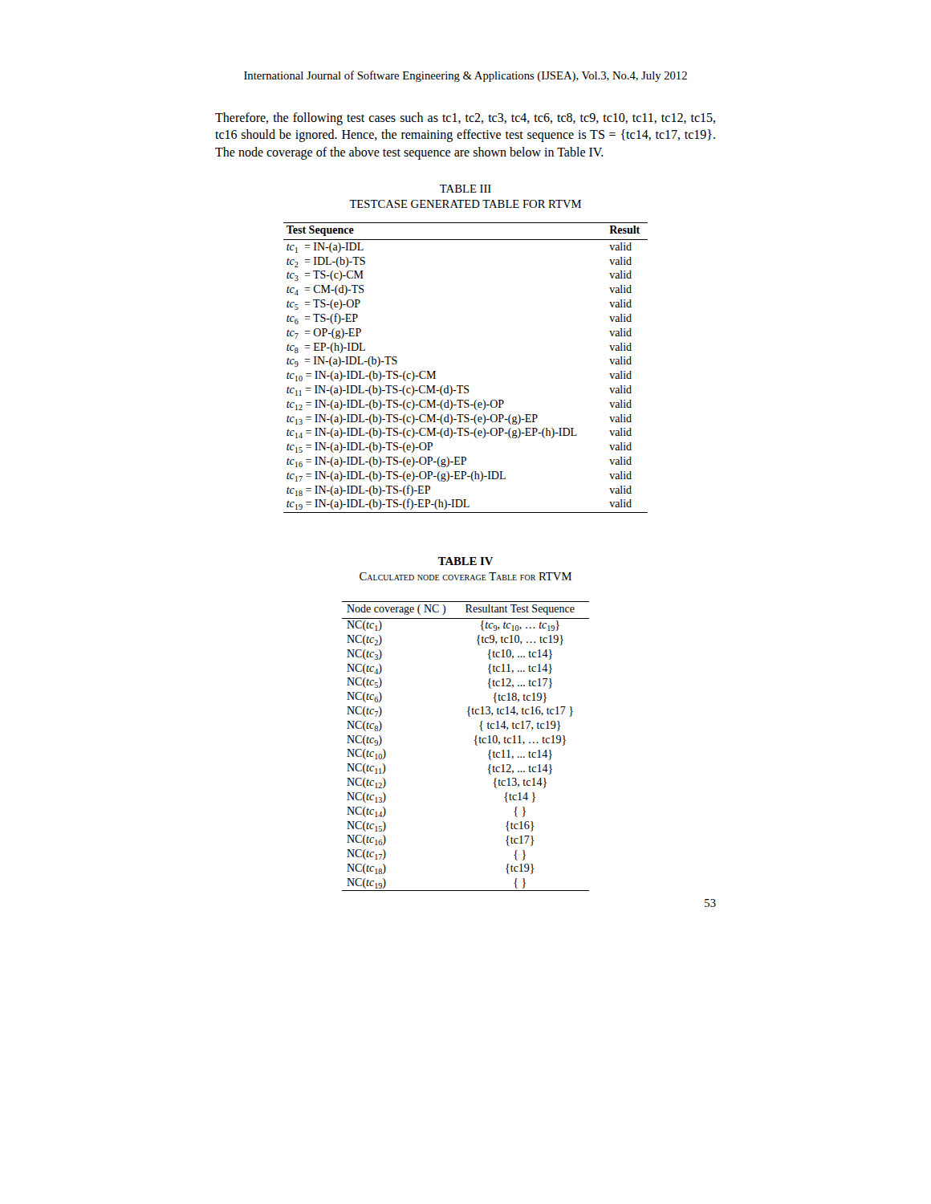International Journal of Software Engineering & Applications (IJSEA), Vol.3, No.4, July 2012
Therefore, the following test cases such as tc1, tc2, tc3, tc4, tc6, tc8, tc9, tc10, tc11, tc12, tc15, tc16 should be ignored. Hence, the remaining effective test sequence is TS = {tc14, tc17, tc19}. The node coverage of the above test sequence are shown below in Table IV.
TABLE III TESTCASE GENERATED TABLE FOR RTVM
| Test Sequence | Result |
| --- | --- |
| tc 1 = IN-(a)-IDL | valid |
| tc 2 = IDL-(b)-TS | valid |
| tc 3 = TS-(c)-CM | valid |
| tc 4 = CM-(d)-TS | valid |
| tc 5 = TS-(e)-OP | valid |
| tc 6 = TS-(f)-EP | valid |
| tc 7 = OP-(g)-EP | valid |
| tc 8 = EP-(h)-IDL | valid |
| tc 9 = IN-(a)-IDL-(b)-TS | valid |
| tc 10 = IN-(a)-IDL-(b)-TS-(c)-CM | valid |
| tc 11 = IN-(a)-IDL-(b)-TS-(c)-CM-(d)-TS | valid |
| tc 12 = IN-(a)-IDL-(b)-TS-(c)-CM-(d)-TS-(e)-OP | valid |
| tc 13 = IN-(a)-IDL-(b)-TS-(c)-CM-(d)-TS-(e)-OP-(g)-EP | valid |
| tc 14 = IN-(a)-IDL-(b)-TS-(c)-CM-(d)-TS-(e)-OP-(g)-EP-(h)-IDL | valid |
| tc 15 = IN-(a)-IDL-(b)-TS-(e)-OP | valid |
| tc 16 = IN-(a)-IDL-(b)-TS-(e)-OP-(g)-EP | valid |
| tc 17 = IN-(a)-IDL-(b)-TS-(e)-OP-(g)-EP-(h)-IDL | valid |
| tc 18 = IN-(a)-IDL-(b)-TS-(f)-EP | valid |
| tc 19 = IN-(a)-IDL-(b)-TS-(f)-EP-(h)-IDL | valid |
TABLE IV
Calculated node coverage Table for RTVM
| Node coverage ( NC ) | Resultant Test Sequence |
| --- | --- |
| NC( tc 1 ) | { tc 9 , tc 10 , … tc 19 } |
| NC( tc 2 ) | {tc9, tc10, … tc19} |
| NC( tc 3 ) | {tc10, ... tc14} |
| NC( tc 4 ) | {tc11, ... tc14} |
| NC( tc 5 ) | {tc12, ... tc17} |
| NC( tc 6 ) | {tc18, tc19} |
| NC( tc 7 ) | {tc13, tc14, tc16, tc17 } |
| NC( tc 8 ) | { tc14, tc17, tc19} |
| NC( tc 9 ) | {tc10, tc11, … tc19} |
| NC( tc 10 ) | {tc11, ... tc14} |
| NC( tc 11 ) | {tc12, ... tc14} |
| NC( tc 12 ) | {tc13, tc14} |
| NC( tc 13 ) | {tc14 } |
| NC( tc 14 ) | { } |
| NC( tc 15 ) | {tc16} |
| NC( tc 16 ) | {tc17} |
| NC( tc 17 ) | { } |
| NC( tc 18 ) | {tc19} |
| NC( tc 19 ) | { } |
53